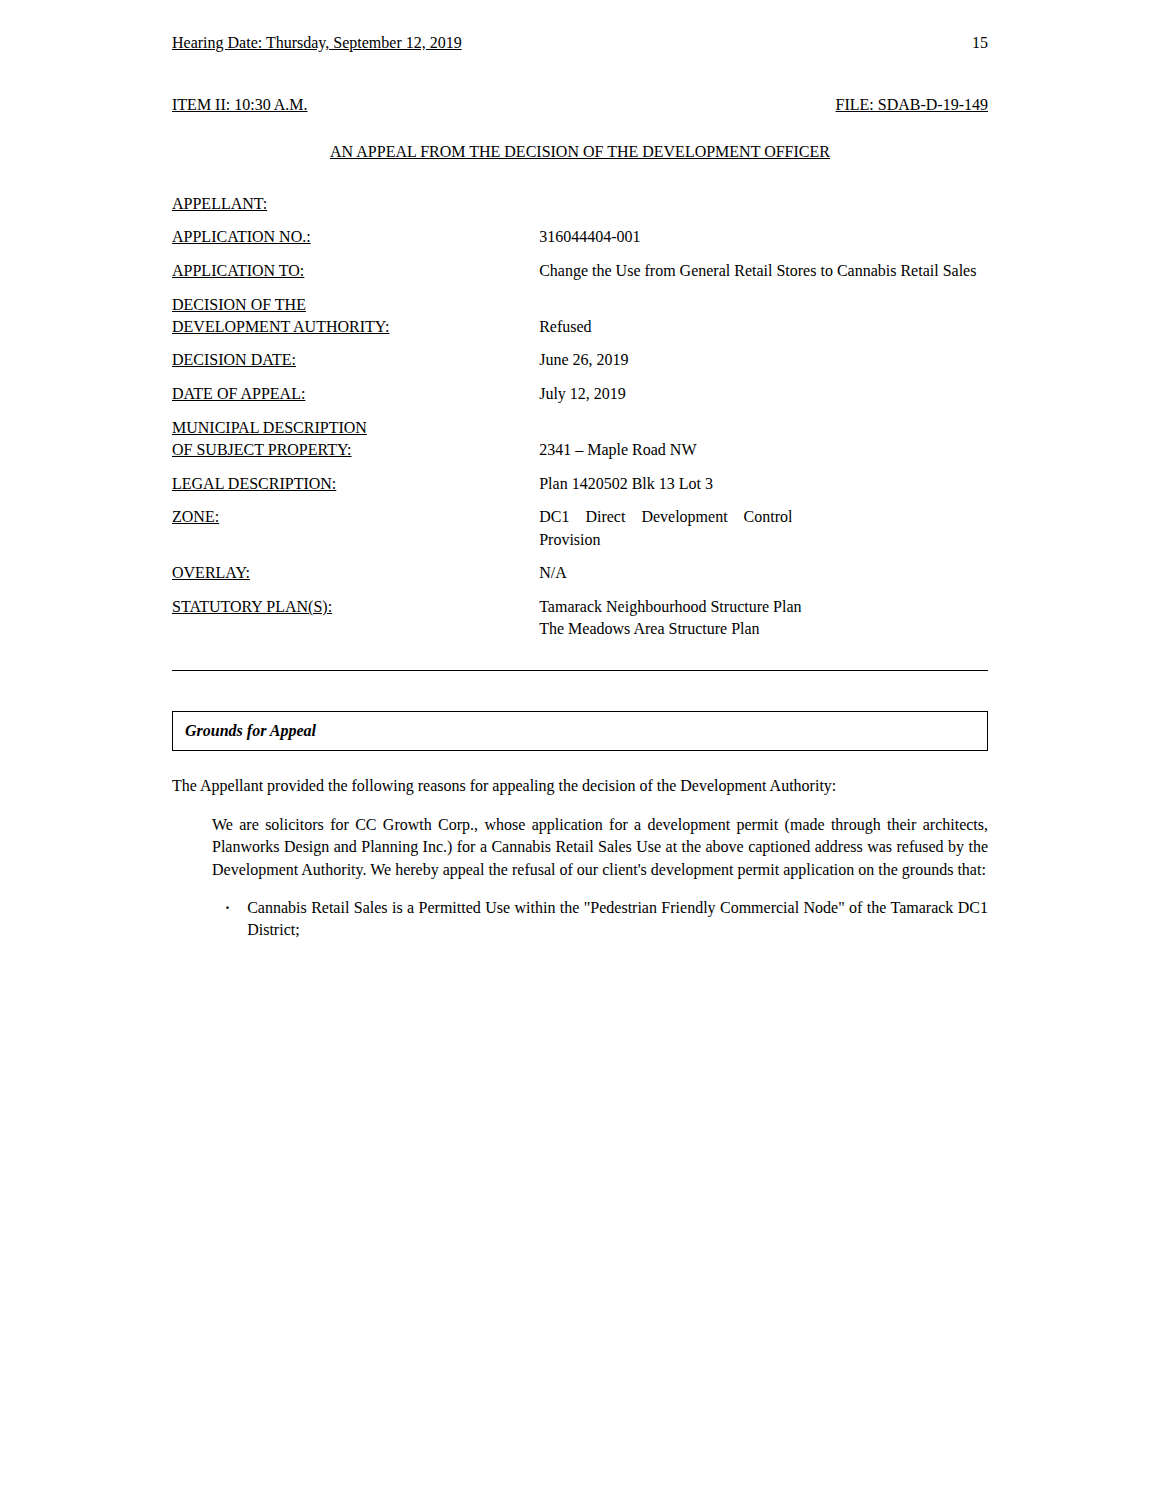Hearing Date: Thursday, September 12, 2019
15
ITEM II: 10:30 A.M. FILE: SDAB-D-19-149
AN APPEAL FROM THE DECISION OF THE DEVELOPMENT OFFICER
| APPELLANT: | |
| APPLICATION NO.: | 316044404-001 |
| APPLICATION TO: | Change the Use from General Retail Stores to Cannabis Retail Sales |
| DECISION OF THE DEVELOPMENT AUTHORITY: | Refused |
| DECISION DATE: | June 26, 2019 |
| DATE OF APPEAL: | July 12, 2019 |
| MUNICIPAL DESCRIPTION OF SUBJECT PROPERTY: | 2341 – Maple Road NW |
| LEGAL DESCRIPTION: | Plan 1420502 Blk 13 Lot 3 |
| ZONE: | DC1 Direct Development Control Provision |
| OVERLAY: | N/A |
| STATUTORY PLAN(S): | Tamarack Neighbourhood Structure Plan The Meadows Area Structure Plan |
Grounds for Appeal
The Appellant provided the following reasons for appealing the decision of the Development Authority:
We are solicitors for CC Growth Corp., whose application for a development permit (made through their architects, Planworks Design and Planning Inc.) for a Cannabis Retail Sales Use at the above captioned address was refused by the Development Authority. We hereby appeal the refusal of our client's development permit application on the grounds that:
Cannabis Retail Sales is a Permitted Use within the "Pedestrian Friendly Commercial Node" of the Tamarack DC1 District;